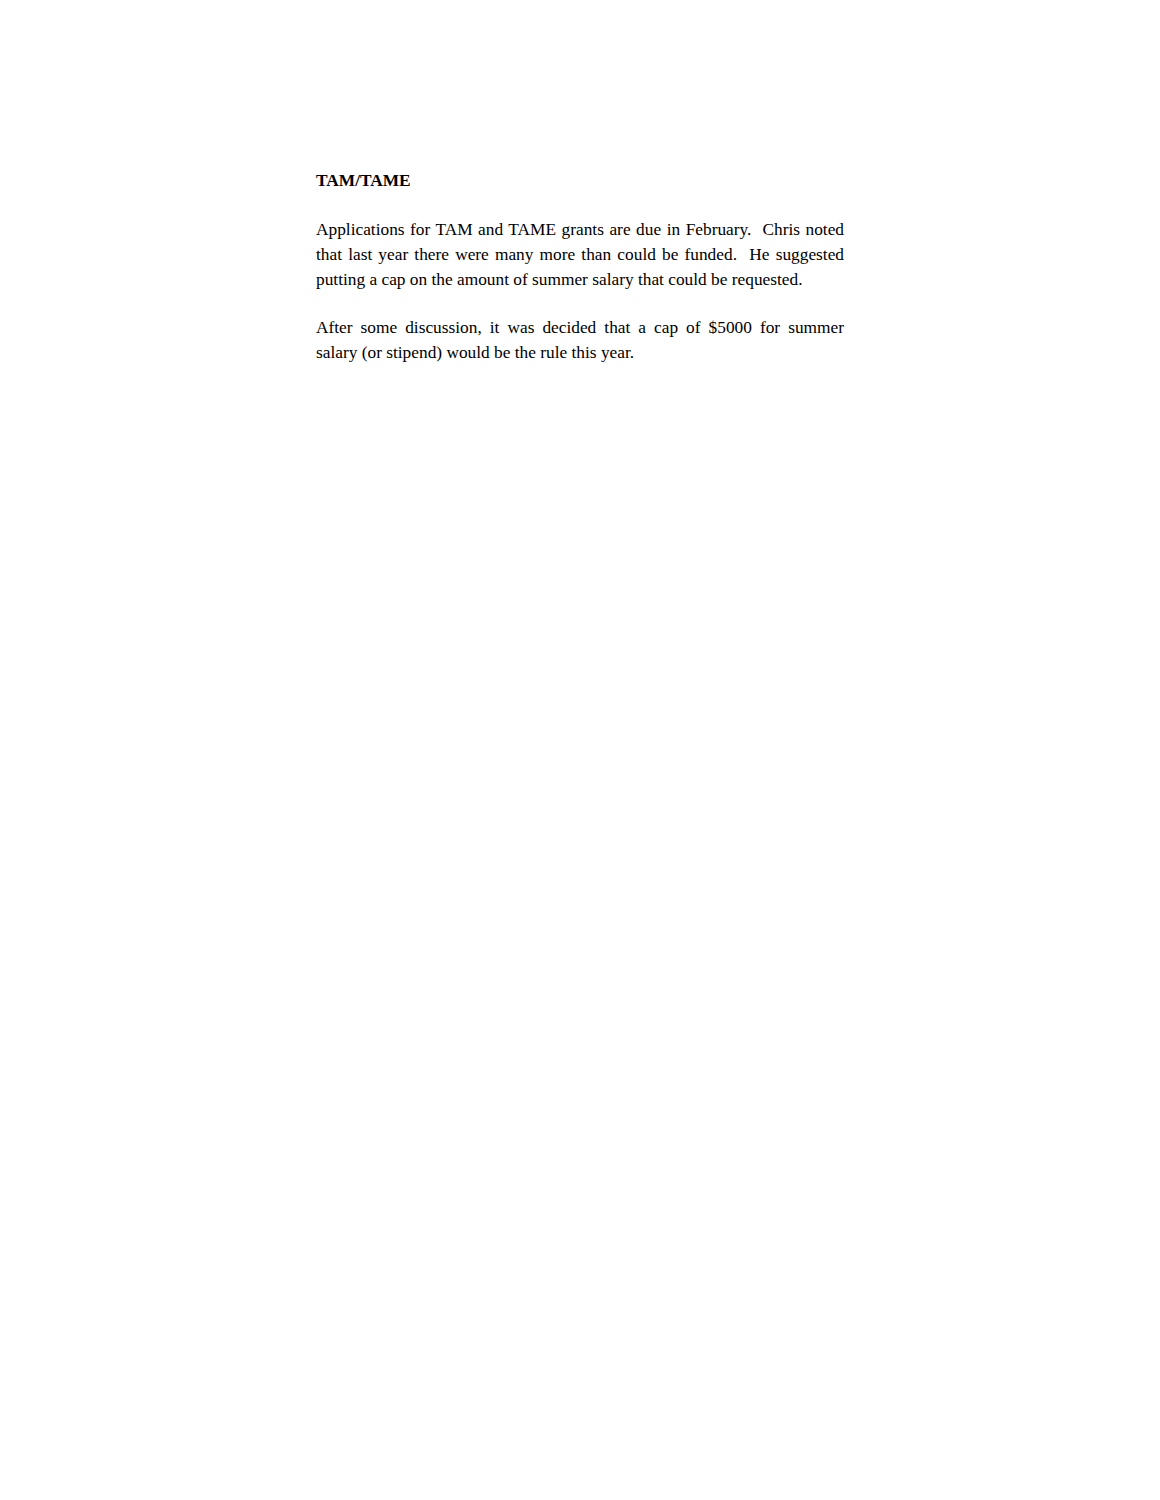TAM/TAME
Applications for TAM and TAME grants are due in February. Chris noted that last year there were many more than could be funded. He suggested putting a cap on the amount of summer salary that could be requested.
After some discussion, it was decided that a cap of $5000 for summer salary (or stipend) would be the rule this year.